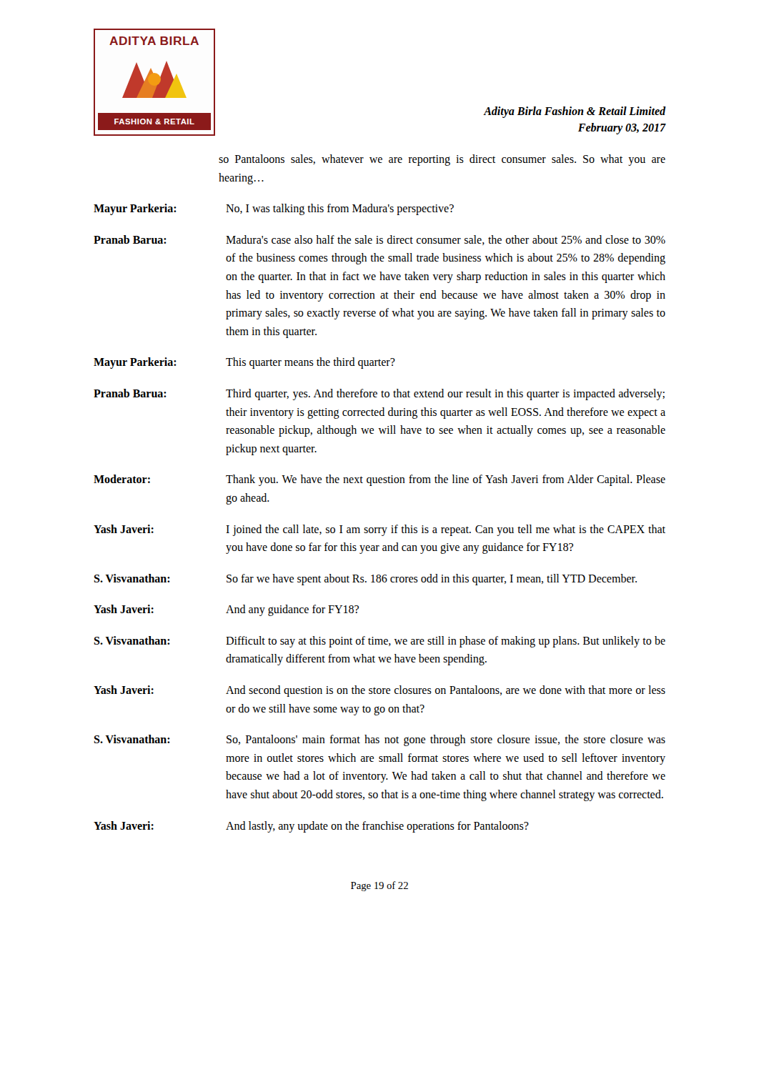ADITYA BIRLA
FASHION & RETAIL
Aditya Birla Fashion & Retail Limited
February 03, 2017
so Pantaloons sales, whatever we are reporting is direct consumer sales. So what you are hearing…
Mayur Parkeria:
No, I was talking this from Madura's perspective?
Pranab Barua:
Madura's case also half the sale is direct consumer sale, the other about 25% and close to 30% of the business comes through the small trade business which is about 25% to 28% depending on the quarter. In that in fact we have taken very sharp reduction in sales in this quarter which has led to inventory correction at their end because we have almost taken a 30% drop in primary sales, so exactly reverse of what you are saying. We have taken fall in primary sales to them in this quarter.
Mayur Parkeria:
This quarter means the third quarter?
Pranab Barua:
Third quarter, yes. And therefore to that extend our result in this quarter is impacted adversely; their inventory is getting corrected during this quarter as well EOSS. And therefore we expect a reasonable pickup, although we will have to see when it actually comes up, see a reasonable pickup next quarter.
Moderator:
Thank you. We have the next question from the line of Yash Javeri from Alder Capital. Please go ahead.
Yash Javeri:
I joined the call late, so I am sorry if this is a repeat. Can you tell me what is the CAPEX that you have done so far for this year and can you give any guidance for FY18?
S. Visvanathan:
So far we have spent about Rs. 186 crores odd in this quarter, I mean, till YTD December.
Yash Javeri:
And any guidance for FY18?
S. Visvanathan:
Difficult to say at this point of time, we are still in phase of making up plans. But unlikely to be dramatically different from what we have been spending.
Yash Javeri:
And second question is on the store closures on Pantaloons, are we done with that more or less or do we still have some way to go on that?
S. Visvanathan:
So, Pantaloons' main format has not gone through store closure issue, the store closure was more in outlet stores which are small format stores where we used to sell leftover inventory because we had a lot of inventory. We had taken a call to shut that channel and therefore we have shut about 20-odd stores, so that is a one-time thing where channel strategy was corrected.
Yash Javeri:
And lastly, any update on the franchise operations for Pantaloons?
Page 19 of 22